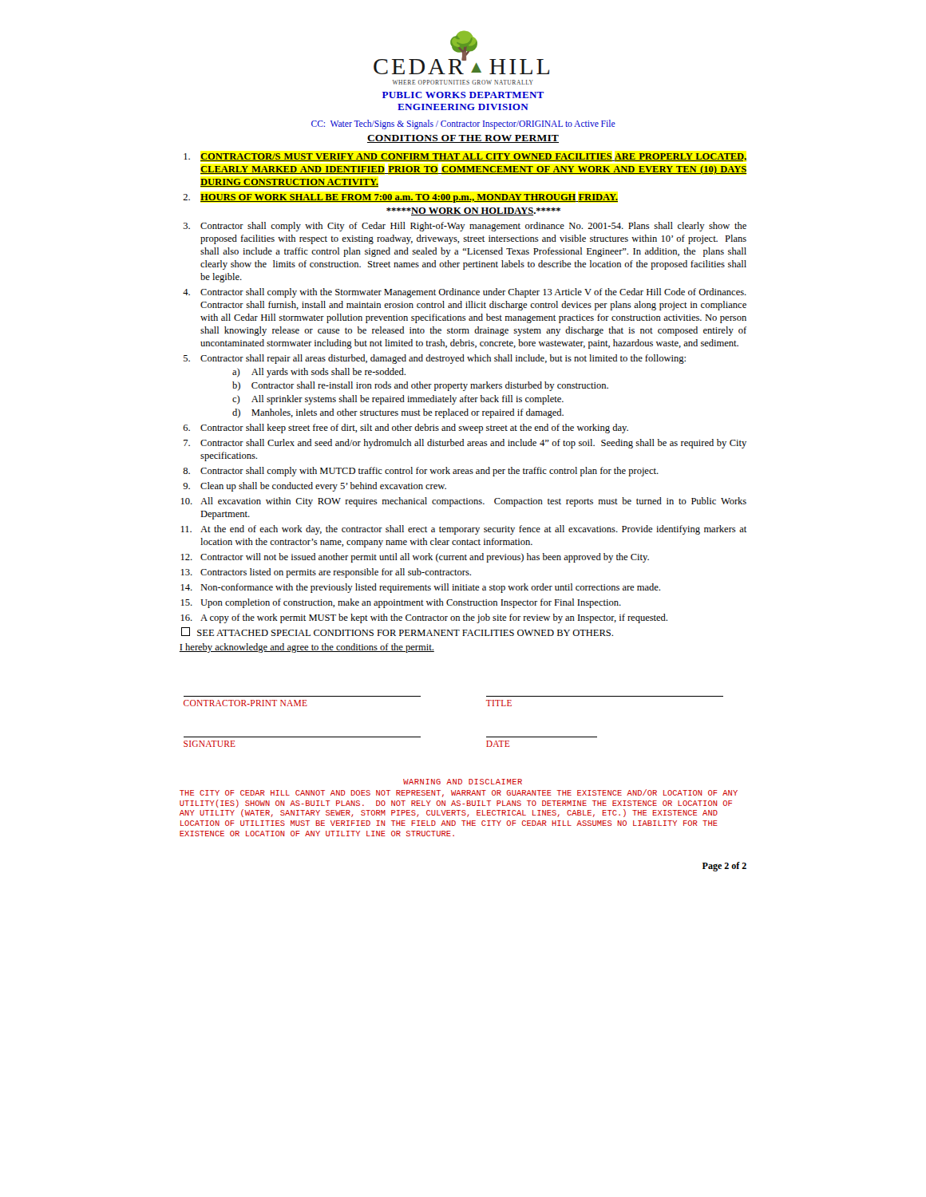🌳
CEDAR▲HILL
Where Opportunities Grow Naturally
PUBLIC WORKS DEPARTMENT
ENGINEERING DIVISION
CC: Water Tech/Signs & Signals / Contractor Inspector/ORIGINAL to Active File
CONDITIONS OF THE ROW PERMIT
1. CONTRACTOR/S MUST VERIFY AND CONFIRM THAT ALL CITY OWNED FACILITIES ARE PROPERLY LOCATED, CLEARLY MARKED AND IDENTIFIED PRIOR TO COMMENCEMENT OF ANY WORK AND EVERY TEN (10) DAYS DURING CONSTRUCTION ACTIVITY.
2. HOURS OF WORK SHALL BE FROM 7:00 a.m. TO 4:00 p.m., MONDAY THROUGH FRIDAY. *****NO WORK ON HOLIDAYS.*****
3. Contractor shall comply with City of Cedar Hill Right-of-Way management ordinance No. 2001-54. Plans shall clearly show the proposed facilities with respect to existing roadway, driveways, street intersections and visible structures within 10’ of project. Plans shall also include a traffic control plan signed and sealed by a “Licensed Texas Professional Engineer”. In addition, the plans shall clearly show the limits of construction. Street names and other pertinent labels to describe the location of the proposed facilities shall be legible.
4. Contractor shall comply with the Stormwater Management Ordinance under Chapter 13 Article V of the Cedar Hill Code of Ordinances. Contractor shall furnish, install and maintain erosion control and illicit discharge control devices per plans along project in compliance with all Cedar Hill stormwater pollution prevention specifications and best management practices for construction activities. No person shall knowingly release or cause to be released into the storm drainage system any discharge that is not composed entirely of uncontaminated stormwater including but not limited to trash, debris, concrete, bore wastewater, paint, hazardous waste, and sediment.
5. Contractor shall repair all areas disturbed, damaged and destroyed which shall include, but is not limited to the following:
a) All yards with sods shall be re-sodded.
b) Contractor shall re-install iron rods and other property markers disturbed by construction.
c) All sprinkler systems shall be repaired immediately after back fill is complete.
d) Manholes, inlets and other structures must be replaced or repaired if damaged.
6. Contractor shall keep street free of dirt, silt and other debris and sweep street at the end of the working day.
7. Contractor shall Curlex and seed and/or hydromulch all disturbed areas and include 4” of top soil. Seeding shall be as required by City specifications.
8. Contractor shall comply with MUTCD traffic control for work areas and per the traffic control plan for the project.
9. Clean up shall be conducted every 5’ behind excavation crew.
10. All excavation within City ROW requires mechanical compactions. Compaction test reports must be turned in to Public Works Department.
11. At the end of each work day, the contractor shall erect a temporary security fence at all excavations. Provide identifying markers at location with the contractor’s name, company name with clear contact information.
12. Contractor will not be issued another permit until all work (current and previous) has been approved by the City.
13. Contractors listed on permits are responsible for all sub-contractors.
14. Non-conformance with the previously listed requirements will initiate a stop work order until corrections are made.
15. Upon completion of construction, make an appointment with Construction Inspector for Final Inspection.
16. A copy of the work permit MUST be kept with the Contractor on the job site for review by an Inspector, if requested.
SEE ATTACHED SPECIAL CONDITIONS FOR PERMANENT FACILITIES OWNED BY OTHERS.
I hereby acknowledge and agree to the conditions of the permit.
CONTRACTOR-PRINT NAME
TITLE
SIGNATURE
DATE
WARNING AND DISCLAIMER THE CITY OF CEDAR HILL CANNOT AND DOES NOT REPRESENT, WARRANT OR GUARANTEE THE EXISTENCE AND/OR LOCATION OF ANY UTILITY(IES) SHOWN ON AS-BUILT PLANS. DO NOT RELY ON AS-BUILT PLANS TO DETERMINE THE EXISTENCE OR LOCATION OF ANY UTILITY (WATER, SANITARY SEWER, STORM PIPES, CULVERTS, ELECTRICAL LINES, CABLE, ETC.) THE EXISTENCE AND LOCATION OF UTILITIES MUST BE VERIFIED IN THE FIELD AND THE CITY OF CEDAR HILL ASSUMES NO LIABILITY FOR THE EXISTENCE OR LOCATION OF ANY UTILITY LINE OR STRUCTURE.
Page 2 of 2